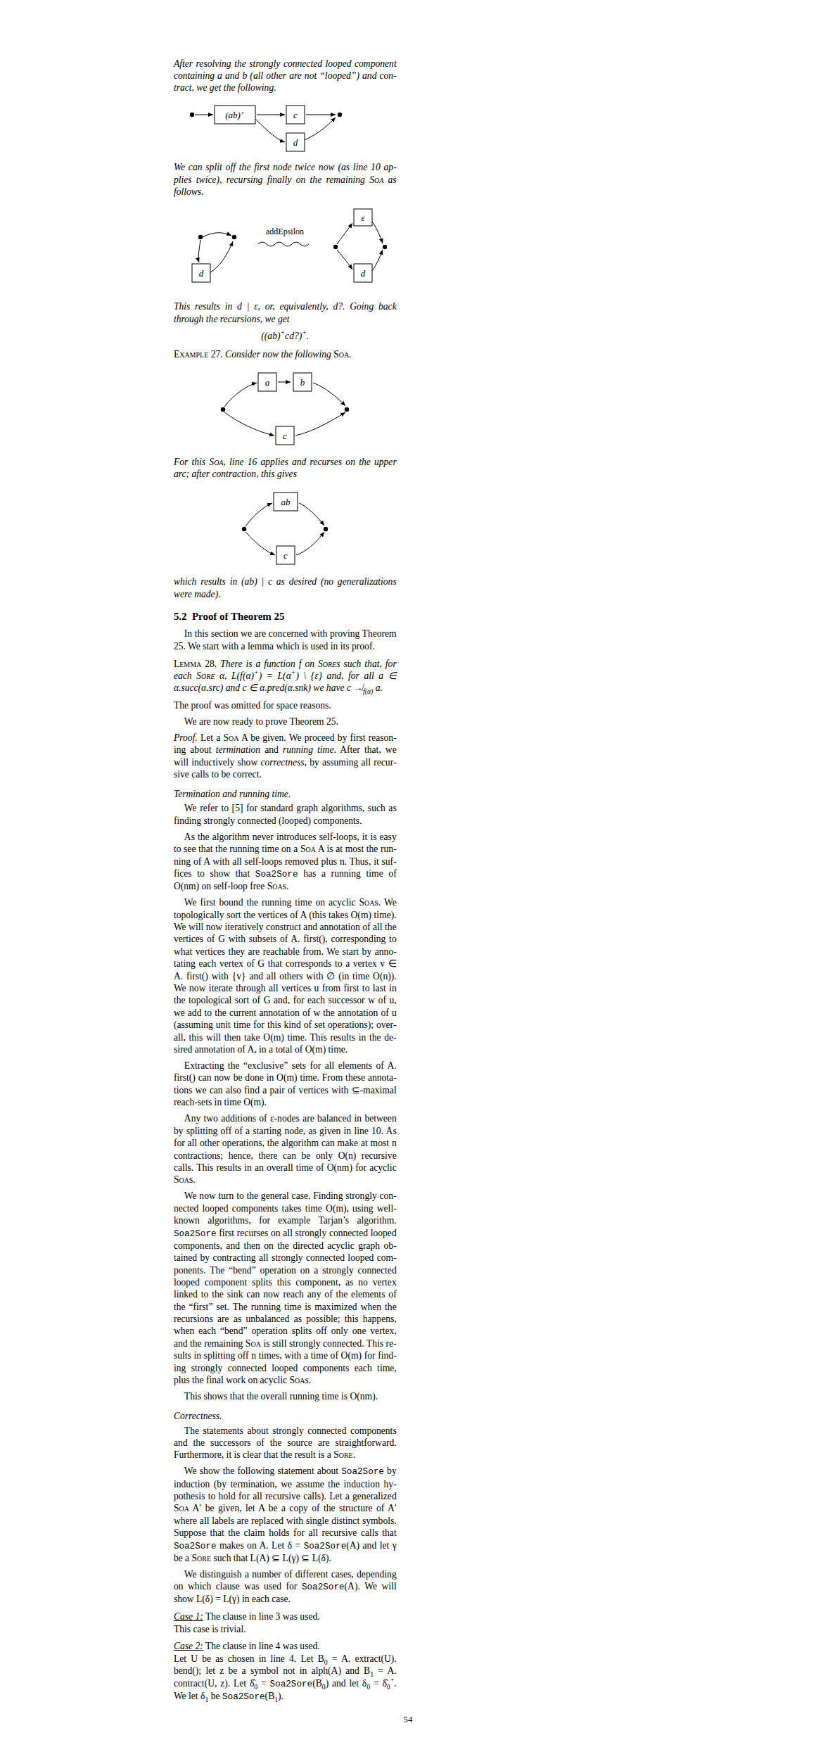After resolving the strongly connected looped component containing a and b (all other are not “looped”) and contract, we get the following.
(ab)+ c d
We can split off the first node twice now (as line 10 applies twice), recursing finally on the remaining Soa as follows.
d addEpsilon ε d
This results in d | ε, or, equivalently, d?. Going back through the recursions, we get
((ab)+cd?)+.
Example 27. Consider now the following Soa.
a b c
For this Soa, line 16 applies and recurses on the upper arc; after contraction, this gives
ab c
which results in (ab) | c as desired (no generalizations were made).
5.2 Proof of Theorem 25
In this section we are concerned with proving Theorem 25. We start with a lemma which is used in its proof.
Lemma 28. There is a function f on Sores such that, for each Sore α, L(f(α)+) = L(α+) \ {ε} and, for all a ∈ α.succ(α.src) and c ∈ α.pred(α.snk) we have c ↛f(α) a.
The proof was omitted for space reasons.
We are now ready to prove Theorem 25.
Proof. Let a Soa A be given. We proceed by first reasoning about termination and running time. After that, we will inductively show correctness, by assuming all recursive calls to be correct.
Termination and running time.
We refer to [5] for standard graph algorithms, such as finding strongly connected (looped) components.
As the algorithm never introduces self-loops, it is easy to see that the running time on a Soa A is at most the running of A with all self-loops removed plus n. Thus, it suffices to show that Soa2Sore has a running time of O(nm) on self-loop free Soas.
We first bound the running time on acyclic Soas. We topologically sort the vertices of A (this takes O(m) time). We will now iteratively construct and annotation of all the vertices of G with subsets of A. first(), corresponding to what vertices they are reachable from. We start by annotating each vertex of G that corresponds to a vertex v ∈ A. first() with {v} and all others with ∅ (in time O(n)). We now iterate through all vertices u from first to last in the topological sort of G and, for each successor w of u, we add to the current annotation of w the annotation of u (assuming unit time for this kind of set operations); overall, this will then take O(m) time. This results in the desired annotation of A, in a total of O(m) time.
Extracting the “exclusive” sets for all elements of A. first() can now be done in O(m) time. From these annotations we can also find a pair of vertices with ⊆-maximal reach-sets in time O(m).
Any two additions of ε-nodes are balanced in between by splitting off of a starting node, as given in line 10. As for all other operations, the algorithm can make at most n contractions; hence, there can be only O(n) recursive calls. This results in an overall time of O(nm) for acyclic Soas.
We now turn to the general case. Finding strongly connected looped components takes time O(m), using well-known algorithms, for example Tarjan’s algorithm. Soa2Sore first recurses on all strongly connected looped components, and then on the directed acyclic graph obtained by contracting all strongly connected looped components. The “bend” operation on a strongly connected looped component splits this component, as no vertex linked to the sink can now reach any of the elements of the “first” set. The running time is maximized when the recursions are as unbalanced as possible; this happens, when each “bend” operation splits off only one vertex, and the remaining Soa is still strongly connected. This results in splitting off n times, with a time of O(m) for finding strongly connected looped components each time, plus the final work on acyclic Soas.
This shows that the overall running time is O(nm).
Correctness.
The statements about strongly connected components and the successors of the source are straightforward. Furthermore, it is clear that the result is a Sore.
We show the following statement about Soa2Sore by induction (by termination, we assume the induction hypothesis to hold for all recursive calls). Let a generalized Soa A′ be given, let A be a copy of the structure of A′ where all labels are replaced with single distinct symbols. Suppose that the claim holds for all recursive calls that Soa2Sore makes on A. Let δ = Soa2Sore(A) and let γ be a Sore such that L(A) ⊆ L(γ) ⊆ L(δ).
We distinguish a number of different cases, depending on which clause was used for Soa2Sore(A). We will show L(δ) = L(γ) in each case.
Case 1: The clause in line 3 was used.
This case is trivial.
Case 2: The clause in line 4 was used.
Let U be as chosen in line 4. Let B0 = A. extract(U). bend(); let z be a symbol not in alph(A) and B1 = A. contract(U, z). Let δ̂0 = Soa2Sore(B0) and let δ0 = δ̂0+. We let δ1 be Soa2Sore(B1).
54